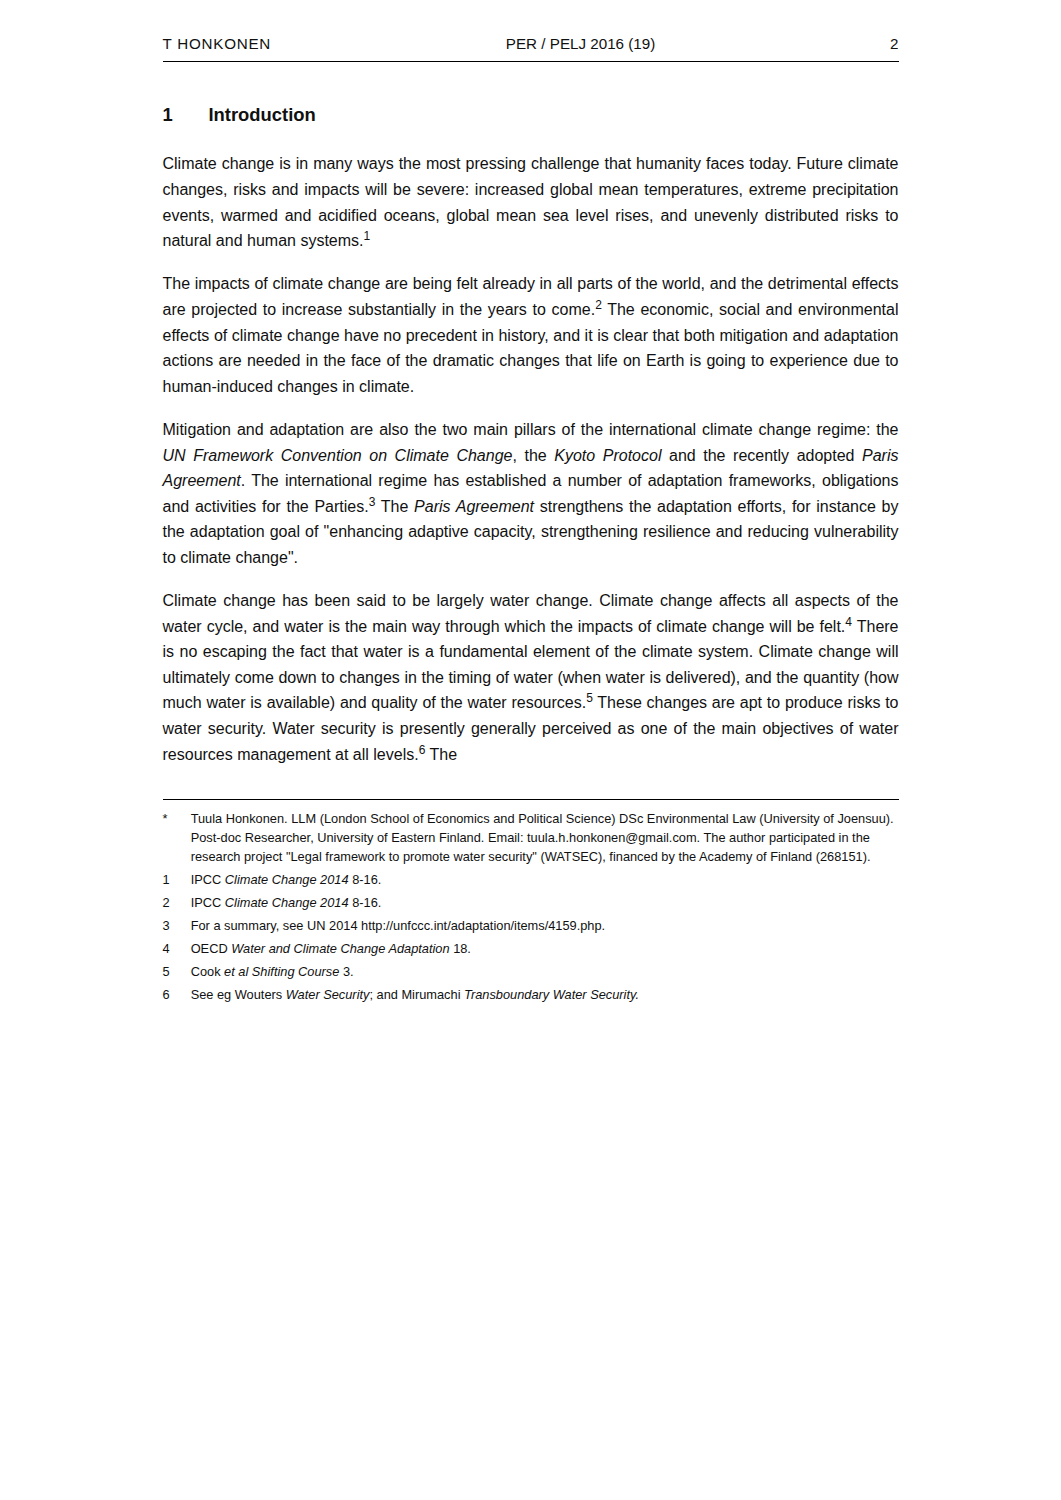T HONKONEN PER / PELJ 2016 (19) 2
1 Introduction
Climate change is in many ways the most pressing challenge that humanity faces today. Future climate changes, risks and impacts will be severe: increased global mean temperatures, extreme precipitation events, warmed and acidified oceans, global mean sea level rises, and unevenly distributed risks to natural and human systems.1
The impacts of climate change are being felt already in all parts of the world, and the detrimental effects are projected to increase substantially in the years to come.2 The economic, social and environmental effects of climate change have no precedent in history, and it is clear that both mitigation and adaptation actions are needed in the face of the dramatic changes that life on Earth is going to experience due to human-induced changes in climate.
Mitigation and adaptation are also the two main pillars of the international climate change regime: the UN Framework Convention on Climate Change, the Kyoto Protocol and the recently adopted Paris Agreement. The international regime has established a number of adaptation frameworks, obligations and activities for the Parties.3 The Paris Agreement strengthens the adaptation efforts, for instance by the adaptation goal of "enhancing adaptive capacity, strengthening resilience and reducing vulnerability to climate change".
Climate change has been said to be largely water change. Climate change affects all aspects of the water cycle, and water is the main way through which the impacts of climate change will be felt.4 There is no escaping the fact that water is a fundamental element of the climate system. Climate change will ultimately come down to changes in the timing of water (when water is delivered), and the quantity (how much water is available) and quality of the water resources.5 These changes are apt to produce risks to water security. Water security is presently generally perceived as one of the main objectives of water resources management at all levels.6 The
*Tuula Honkonen. LLM (London School of Economics and Political Science) DSc Environmental Law (University of Joensuu). Post-doc Researcher, University of Eastern Finland. Email: tuula.h.honkonen@gmail.com. The author participated in the research project "Legal framework to promote water security" (WATSEC), financed by the Academy of Finland (268151).
1 IPCC Climate Change 2014 8-16.
2 IPCC Climate Change 2014 8-16.
3 For a summary, see UN 2014 http://unfccc.int/adaptation/items/4159.php.
4 OECD Water and Climate Change Adaptation 18.
5 Cook et al Shifting Course 3.
6 See eg Wouters Water Security; and Mirumachi Transboundary Water Security.